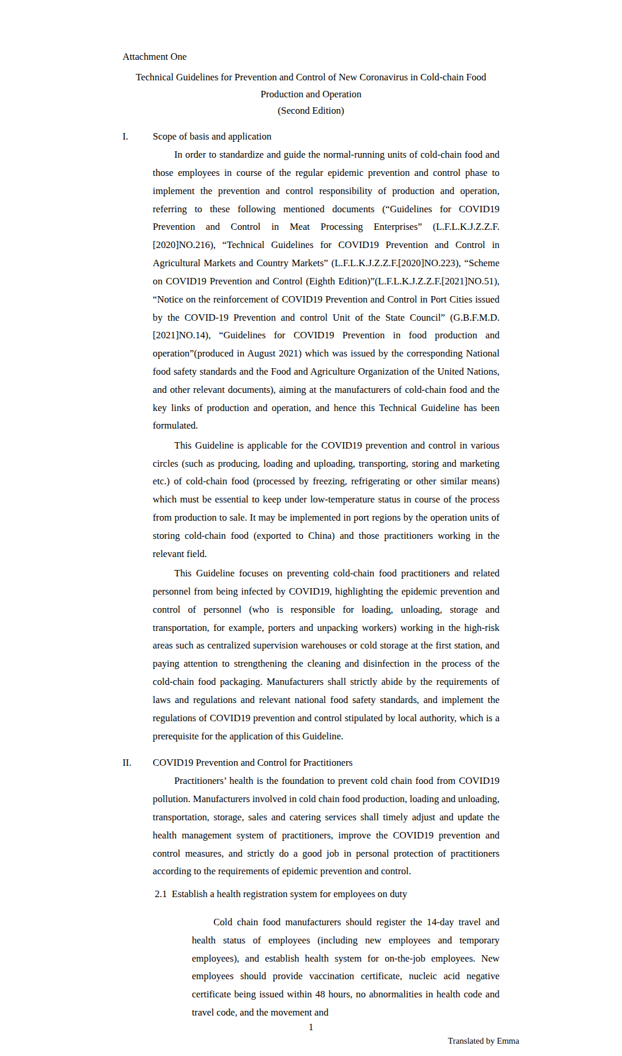Attachment One
Technical Guidelines for Prevention and Control of New Coronavirus in Cold-chain Food Production and Operation (Second Edition)
I. Scope of basis and application
In order to standardize and guide the normal-running units of cold-chain food and those employees in course of the regular epidemic prevention and control phase to implement the prevention and control responsibility of production and operation, referring to these following mentioned documents (“Guidelines for COVID19 Prevention and Control in Meat Processing Enterprises” (L.F.L.K.J.Z.Z.F.[2020]NO.216), “Technical Guidelines for COVID19 Prevention and Control in Agricultural Markets and Country Markets” (L.F.L.K.J.Z.Z.F.[2020]NO.223), “Scheme on COVID19 Prevention and Control (Eighth Edition)”(L.F.L.K.J.Z.Z.F.[2021]NO.51), “Notice on the reinforcement of COVID19 Prevention and Control in Port Cities issued by the COVID-19 Prevention and control Unit of the State Council” (G.B.F.M.D.[2021]NO.14), “Guidelines for COVID19 Prevention in food production and operation”(produced in August 2021) which was issued by the corresponding National food safety standards and the Food and Agriculture Organization of the United Nations, and other relevant documents), aiming at the manufacturers of cold-chain food and the key links of production and operation, and hence this Technical Guideline has been formulated.
This Guideline is applicable for the COVID19 prevention and control in various circles (such as producing, loading and uploading, transporting, storing and marketing etc.) of cold-chain food (processed by freezing, refrigerating or other similar means) which must be essential to keep under low-temperature status in course of the process from production to sale. It may be implemented in port regions by the operation units of storing cold-chain food (exported to China) and those practitioners working in the relevant field.
This Guideline focuses on preventing cold-chain food practitioners and related personnel from being infected by COVID19, highlighting the epidemic prevention and control of personnel (who is responsible for loading, unloading, storage and transportation, for example, porters and unpacking workers) working in the high-risk areas such as centralized supervision warehouses or cold storage at the first station, and paying attention to strengthening the cleaning and disinfection in the process of the cold-chain food packaging. Manufacturers shall strictly abide by the requirements of laws and regulations and relevant national food safety standards, and implement the regulations of COVID19 prevention and control stipulated by local authority, which is a prerequisite for the application of this Guideline.
II. COVID19 Prevention and Control for Practitioners
Practitioners’ health is the foundation to prevent cold chain food from COVID19 pollution. Manufacturers involved in cold chain food production, loading and unloading, transportation, storage, sales and catering services shall timely adjust and update the health management system of practitioners, improve the COVID19 prevention and control measures, and strictly do a good job in personal protection of practitioners according to the requirements of epidemic prevention and control.
2.1 Establish a health registration system for employees on duty
Cold chain food manufacturers should register the 14-day travel and health status of employees (including new employees and temporary employees), and establish health system for on-the-job employees. New employees should provide vaccination certificate, nucleic acid negative certificate being issued within 48 hours, no abnormalities in health code and travel code, and the movement and
1
Translated by Emma